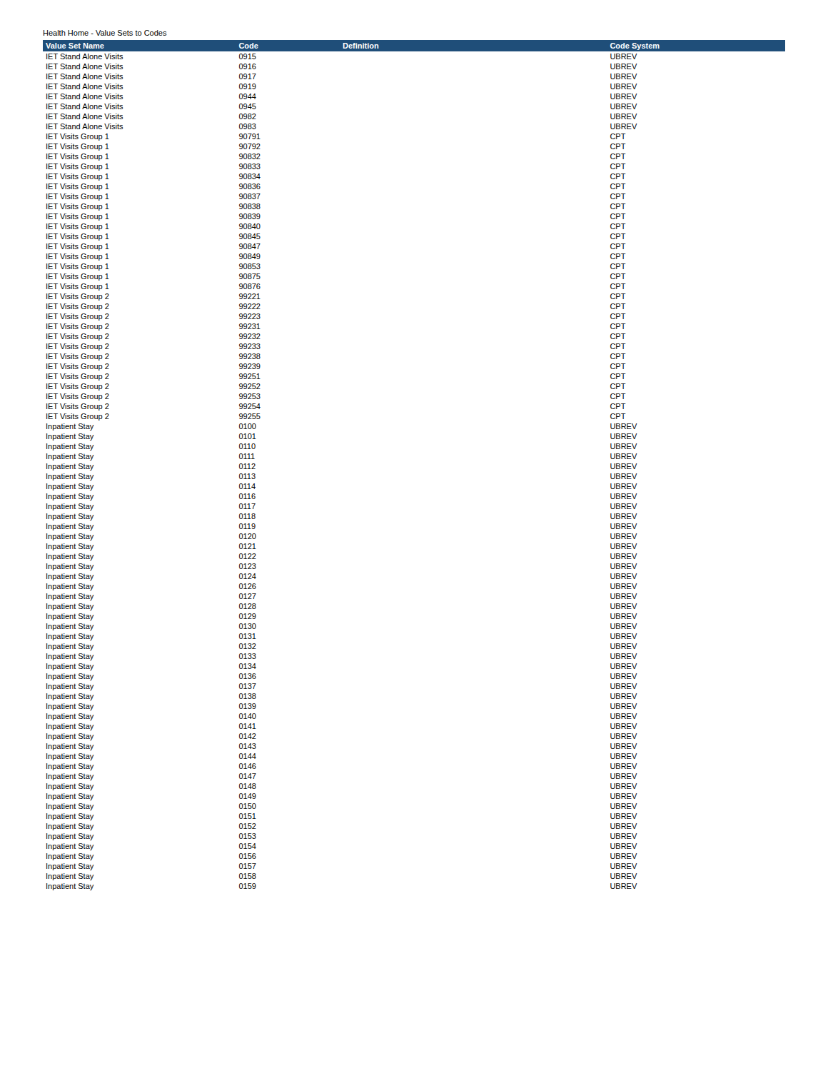Health Home - Value Sets to Codes
| Value Set Name | Code | Definition | Code System |
| --- | --- | --- | --- |
| IET Stand Alone Visits | 0915 | | UBREV |
| IET Stand Alone Visits | 0916 | | UBREV |
| IET Stand Alone Visits | 0917 | | UBREV |
| IET Stand Alone Visits | 0919 | | UBREV |
| IET Stand Alone Visits | 0944 | | UBREV |
| IET Stand Alone Visits | 0945 | | UBREV |
| IET Stand Alone Visits | 0982 | | UBREV |
| IET Stand Alone Visits | 0983 | | UBREV |
| IET Visits Group 1 | 90791 | | CPT |
| IET Visits Group 1 | 90792 | | CPT |
| IET Visits Group 1 | 90832 | | CPT |
| IET Visits Group 1 | 90833 | | CPT |
| IET Visits Group 1 | 90834 | | CPT |
| IET Visits Group 1 | 90836 | | CPT |
| IET Visits Group 1 | 90837 | | CPT |
| IET Visits Group 1 | 90838 | | CPT |
| IET Visits Group 1 | 90839 | | CPT |
| IET Visits Group 1 | 90840 | | CPT |
| IET Visits Group 1 | 90845 | | CPT |
| IET Visits Group 1 | 90847 | | CPT |
| IET Visits Group 1 | 90849 | | CPT |
| IET Visits Group 1 | 90853 | | CPT |
| IET Visits Group 1 | 90875 | | CPT |
| IET Visits Group 1 | 90876 | | CPT |
| IET Visits Group 2 | 99221 | | CPT |
| IET Visits Group 2 | 99222 | | CPT |
| IET Visits Group 2 | 99223 | | CPT |
| IET Visits Group 2 | 99231 | | CPT |
| IET Visits Group 2 | 99232 | | CPT |
| IET Visits Group 2 | 99233 | | CPT |
| IET Visits Group 2 | 99238 | | CPT |
| IET Visits Group 2 | 99239 | | CPT |
| IET Visits Group 2 | 99251 | | CPT |
| IET Visits Group 2 | 99252 | | CPT |
| IET Visits Group 2 | 99253 | | CPT |
| IET Visits Group 2 | 99254 | | CPT |
| IET Visits Group 2 | 99255 | | CPT |
| Inpatient Stay | 0100 | | UBREV |
| Inpatient Stay | 0101 | | UBREV |
| Inpatient Stay | 0110 | | UBREV |
| Inpatient Stay | 0111 | | UBREV |
| Inpatient Stay | 0112 | | UBREV |
| Inpatient Stay | 0113 | | UBREV |
| Inpatient Stay | 0114 | | UBREV |
| Inpatient Stay | 0116 | | UBREV |
| Inpatient Stay | 0117 | | UBREV |
| Inpatient Stay | 0118 | | UBREV |
| Inpatient Stay | 0119 | | UBREV |
| Inpatient Stay | 0120 | | UBREV |
| Inpatient Stay | 0121 | | UBREV |
| Inpatient Stay | 0122 | | UBREV |
| Inpatient Stay | 0123 | | UBREV |
| Inpatient Stay | 0124 | | UBREV |
| Inpatient Stay | 0126 | | UBREV |
| Inpatient Stay | 0127 | | UBREV |
| Inpatient Stay | 0128 | | UBREV |
| Inpatient Stay | 0129 | | UBREV |
| Inpatient Stay | 0130 | | UBREV |
| Inpatient Stay | 0131 | | UBREV |
| Inpatient Stay | 0132 | | UBREV |
| Inpatient Stay | 0133 | | UBREV |
| Inpatient Stay | 0134 | | UBREV |
| Inpatient Stay | 0136 | | UBREV |
| Inpatient Stay | 0137 | | UBREV |
| Inpatient Stay | 0138 | | UBREV |
| Inpatient Stay | 0139 | | UBREV |
| Inpatient Stay | 0140 | | UBREV |
| Inpatient Stay | 0141 | | UBREV |
| Inpatient Stay | 0142 | | UBREV |
| Inpatient Stay | 0143 | | UBREV |
| Inpatient Stay | 0144 | | UBREV |
| Inpatient Stay | 0146 | | UBREV |
| Inpatient Stay | 0147 | | UBREV |
| Inpatient Stay | 0148 | | UBREV |
| Inpatient Stay | 0149 | | UBREV |
| Inpatient Stay | 0150 | | UBREV |
| Inpatient Stay | 0151 | | UBREV |
| Inpatient Stay | 0152 | | UBREV |
| Inpatient Stay | 0153 | | UBREV |
| Inpatient Stay | 0154 | | UBREV |
| Inpatient Stay | 0156 | | UBREV |
| Inpatient Stay | 0157 | | UBREV |
| Inpatient Stay | 0158 | | UBREV |
| Inpatient Stay | 0159 | | UBREV |